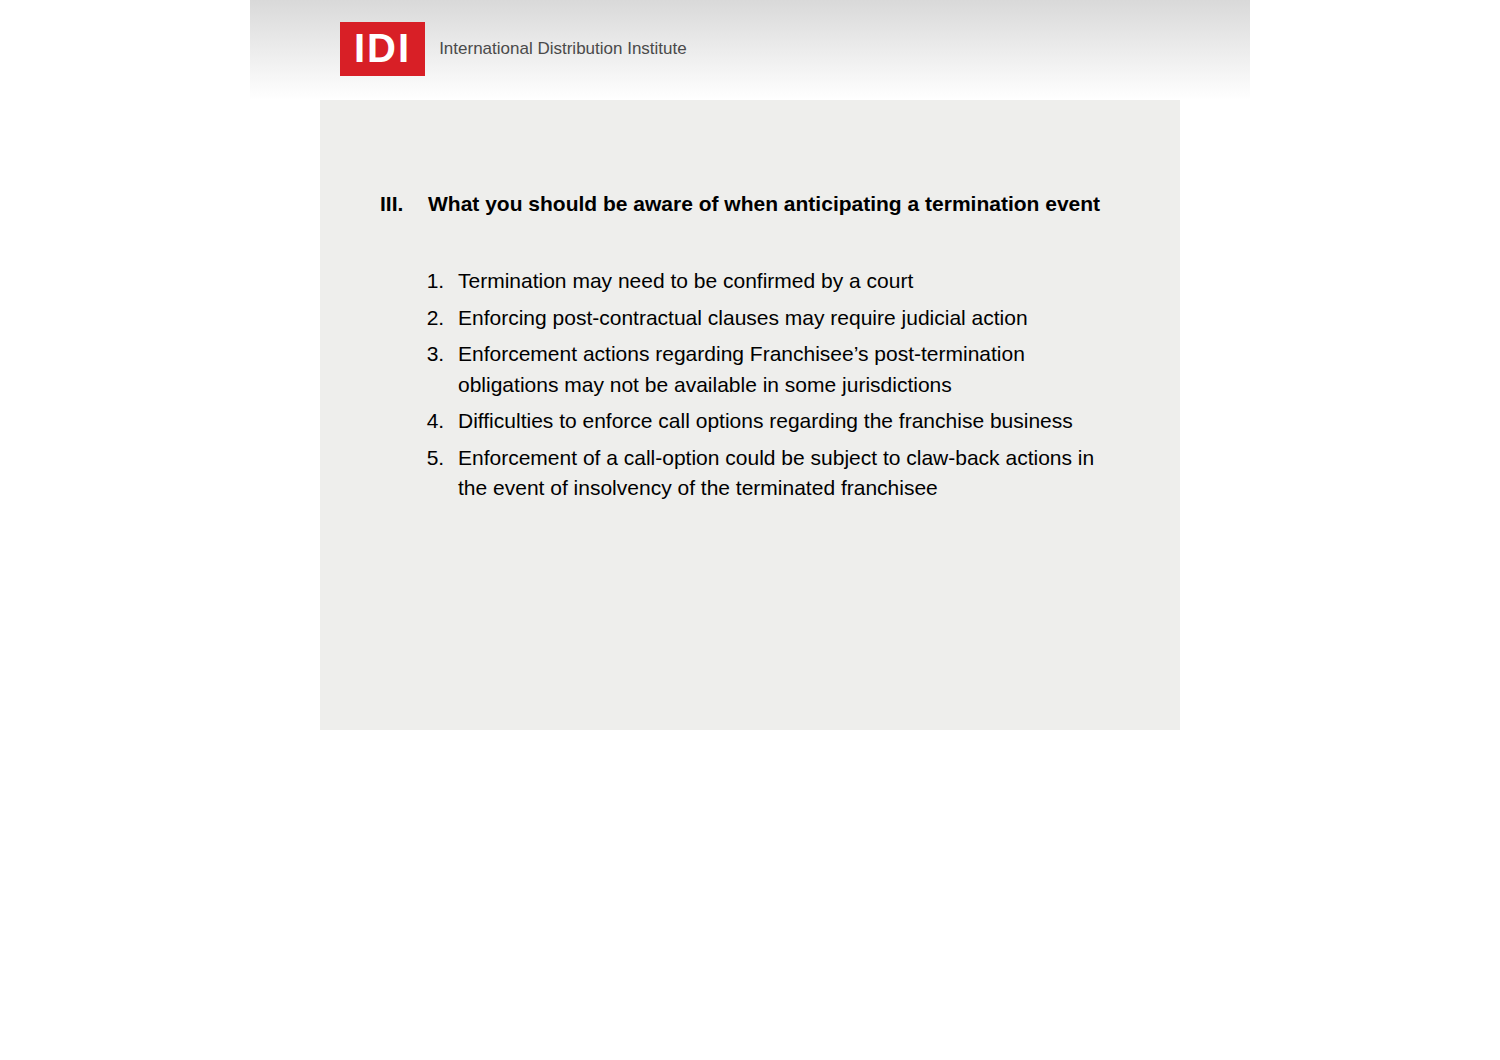IDI
International Distribution Institute
III. What you should be aware of when anticipating a termination event
Termination may need to be confirmed by a court
Enforcing post-contractual clauses may require judicial action
Enforcement actions regarding Franchisee’s post-termination obligations may not be available in some jurisdictions
Difficulties to enforce call options regarding the franchise business
Enforcement of a call-option could be subject to claw-back actions in the event of insolvency of the terminated franchisee